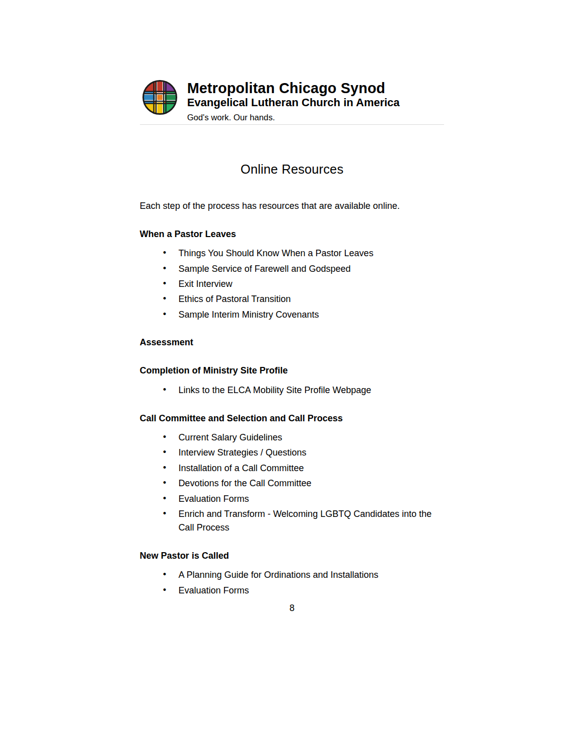Metropolitan Chicago Synod
Evangelical Lutheran Church in America
God's work. Our hands.
Online Resources
Each step of the process has resources that are available online.
When a Pastor Leaves
Things You Should Know When a Pastor Leaves
Sample Service of Farewell and Godspeed
Exit Interview
Ethics of Pastoral Transition
Sample Interim Ministry Covenants
Assessment
Completion of Ministry Site Profile
Links to the ELCA Mobility Site Profile Webpage
Call Committee and Selection and Call Process
Current Salary Guidelines
Interview Strategies / Questions
Installation of a Call Committee
Devotions for the Call Committee
Evaluation Forms
Enrich and Transform - Welcoming LGBTQ Candidates into the Call Process
New Pastor is Called
A Planning Guide for Ordinations and Installations
Evaluation Forms
8